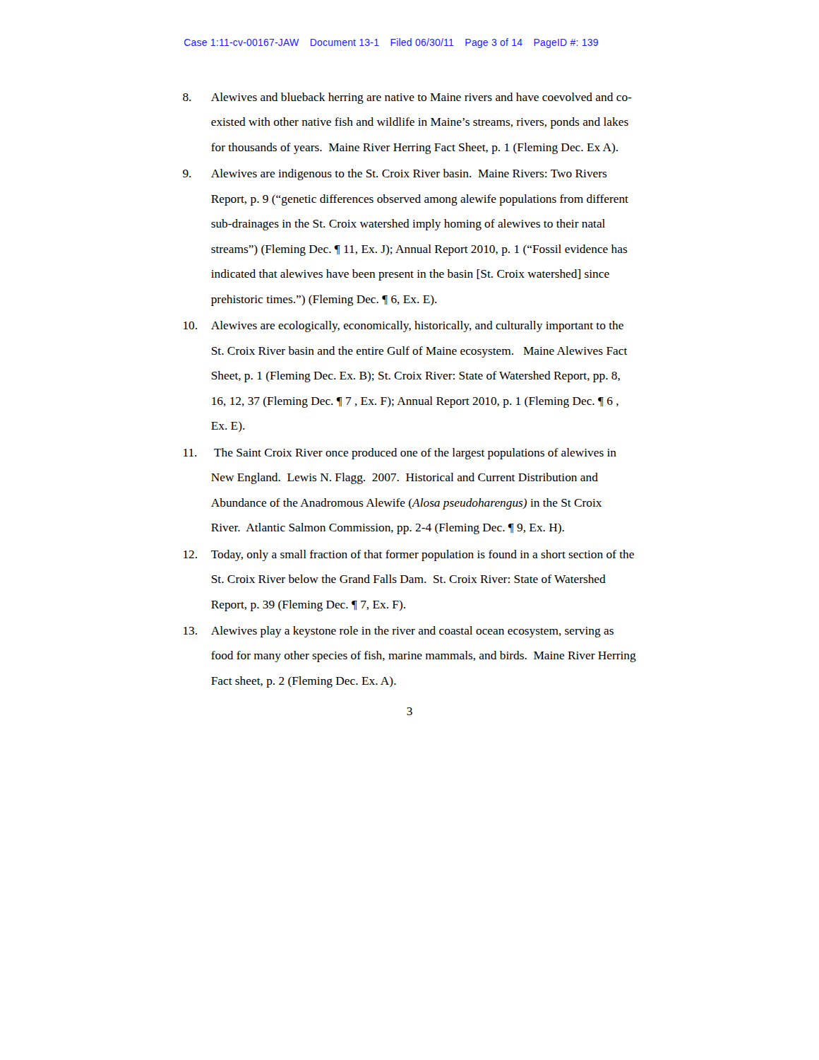Case 1:11-cv-00167-JAW Document 13-1 Filed 06/30/11 Page 3 of 14 PageID #: 139
8. Alewives and blueback herring are native to Maine rivers and have coevolved and co-existed with other native fish and wildlife in Maine’s streams, rivers, ponds and lakes for thousands of years. Maine River Herring Fact Sheet, p. 1 (Fleming Dec. Ex A).
9. Alewives are indigenous to the St. Croix River basin. Maine Rivers: Two Rivers Report, p. 9 (“genetic differences observed among alewife populations from different sub-drainages in the St. Croix watershed imply homing of alewives to their natal streams”) (Fleming Dec. ¶ 11, Ex. J); Annual Report 2010, p. 1 (“Fossil evidence has indicated that alewives have been present in the basin [St. Croix watershed] since prehistoric times.”) (Fleming Dec. ¶ 6, Ex. E).
10. Alewives are ecologically, economically, historically, and culturally important to the St. Croix River basin and the entire Gulf of Maine ecosystem. Maine Alewives Fact Sheet, p. 1 (Fleming Dec. Ex. B); St. Croix River: State of Watershed Report, pp. 8, 16, 12, 37 (Fleming Dec. ¶ 7 , Ex. F); Annual Report 2010, p. 1 (Fleming Dec. ¶ 6 , Ex. E).
11. The Saint Croix River once produced one of the largest populations of alewives in New England. Lewis N. Flagg. 2007. Historical and Current Distribution and Abundance of the Anadromous Alewife (Alosa pseudoharengus) in the St Croix River. Atlantic Salmon Commission, pp. 2-4 (Fleming Dec. ¶ 9, Ex. H).
12. Today, only a small fraction of that former population is found in a short section of the St. Croix River below the Grand Falls Dam. St. Croix River: State of Watershed Report, p. 39 (Fleming Dec. ¶ 7, Ex. F).
13. Alewives play a keystone role in the river and coastal ocean ecosystem, serving as food for many other species of fish, marine mammals, and birds. Maine River Herring Fact sheet, p. 2 (Fleming Dec. Ex. A).
3